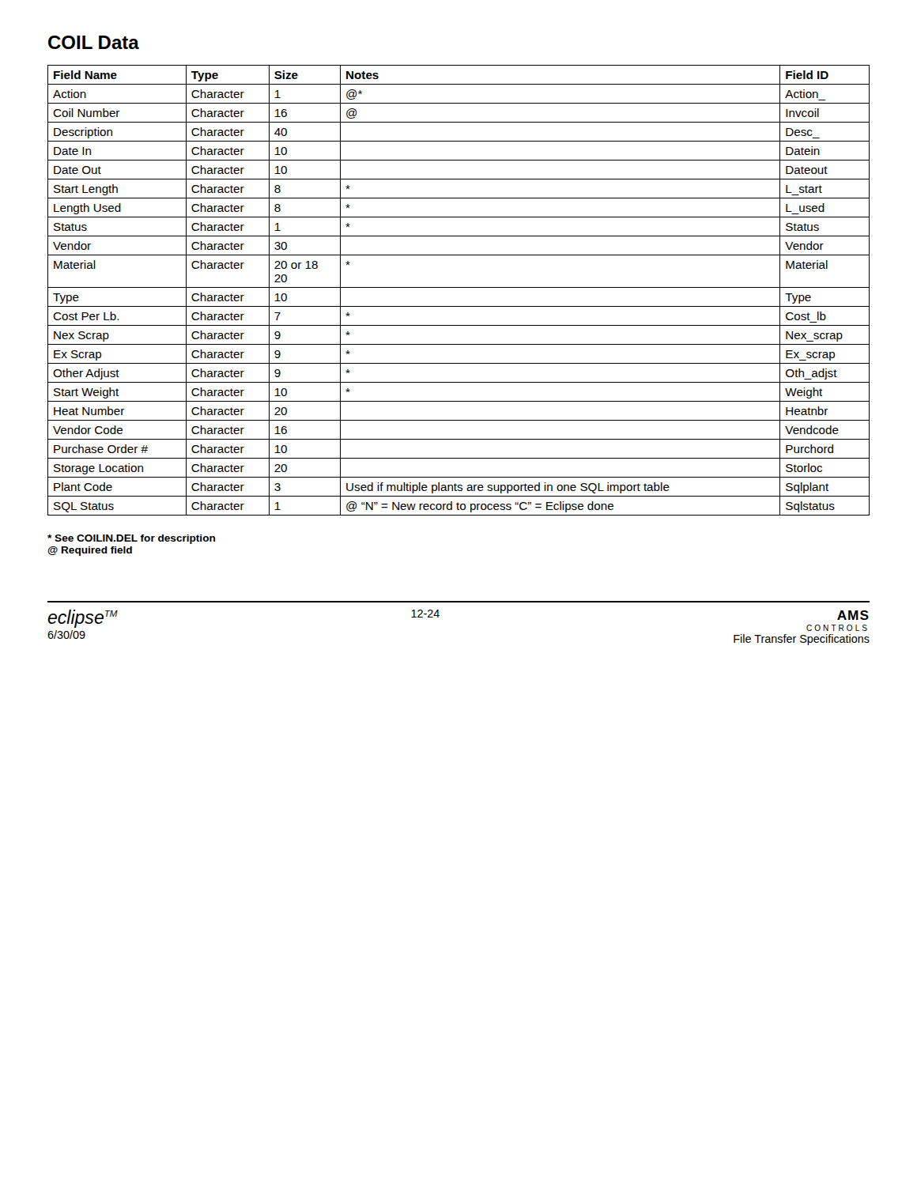COIL Data
| Field Name | Type | Size | Notes | Field ID |
| --- | --- | --- | --- | --- |
| Action | Character | 1 | @* | Action_ |
| Coil Number | Character | 16 | @ | Invcoil |
| Description | Character | 40 | | Desc_ |
| Date In | Character | 10 | | Datein |
| Date Out | Character | 10 | | Dateout |
| Start Length | Character | 8 | * | L_start |
| Length Used | Character | 8 | * | L_used |
| Status | Character | 1 | * | Status |
| Vendor | Character | 30 | | Vendor |
| Material | Character | 20 or 18 20 | * | Material |
| Type | Character | 10 | | Type |
| Cost Per Lb. | Character | 7 | * | Cost_lb |
| Nex Scrap | Character | 9 | * | Nex_scrap |
| Ex Scrap | Character | 9 | * | Ex_scrap |
| Other Adjust | Character | 9 | * | Oth_adjst |
| Start Weight | Character | 10 | * | Weight |
| Heat Number | Character | 20 | | Heatnbr |
| Vendor Code | Character | 16 | | Vendcode |
| Purchase Order # | Character | 10 | | Purchord |
| Storage Location | Character | 20 | | Storloc |
| Plant Code | Character | 3 | Used if multiple plants are supported in one SQL import table | Sqlplant |
| SQL Status | Character | 1 | @ “N” = New record to process “C” = Eclipse done | Sqlstatus |
* See COILIN.DEL for description
@ Required field
eclipse TM
6/30/09
12-24
AMS
CONTROLS
File Transfer Specifications